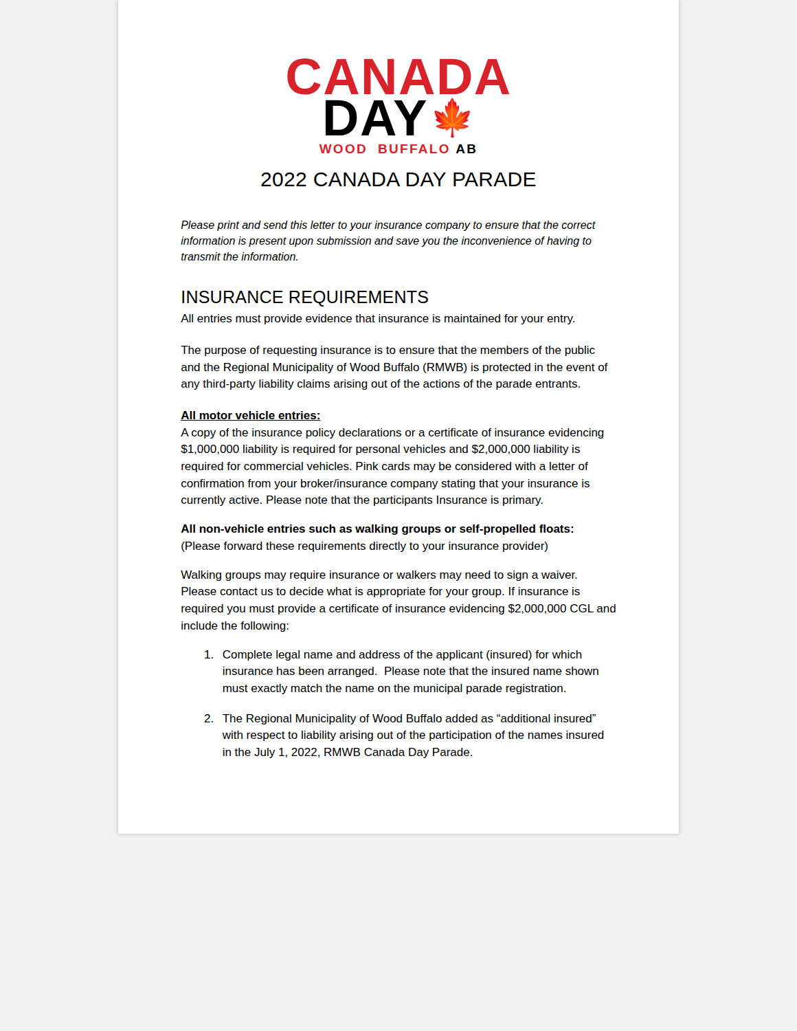CANADA
DAY 🍁
WOOD BUFFALO AB
2022 CANADA DAY PARADE
Please print and send this letter to your insurance company to ensure that the correct information is present upon submission and save you the inconvenience of having to transmit the information.
INSURANCE REQUIREMENTS
All entries must provide evidence that insurance is maintained for your entry.
The purpose of requesting insurance is to ensure that the members of the public and the Regional Municipality of Wood Buffalo (RMWB) is protected in the event of any third-party liability claims arising out of the actions of the parade entrants.
All motor vehicle entries:
A copy of the insurance policy declarations or a certificate of insurance evidencing $1,000,000 liability is required for personal vehicles and $2,000,000 liability is required for commercial vehicles. Pink cards may be considered with a letter of confirmation from your broker/insurance company stating that your insurance is currently active. Please note that the participants Insurance is primary.
All non-vehicle entries such as walking groups or self-propelled floats:
(Please forward these requirements directly to your insurance provider)
Walking groups may require insurance or walkers may need to sign a waiver. Please contact us to decide what is appropriate for your group. If insurance is required you must provide a certificate of insurance evidencing $2,000,000 CGL and include the following:
Complete legal name and address of the applicant (insured) for which insurance has been arranged. Please note that the insured name shown must exactly match the name on the municipal parade registration.
The Regional Municipality of Wood Buffalo added as “additional insured” with respect to liability arising out of the participation of the names insured in the July 1, 2022, RMWB Canada Day Parade.